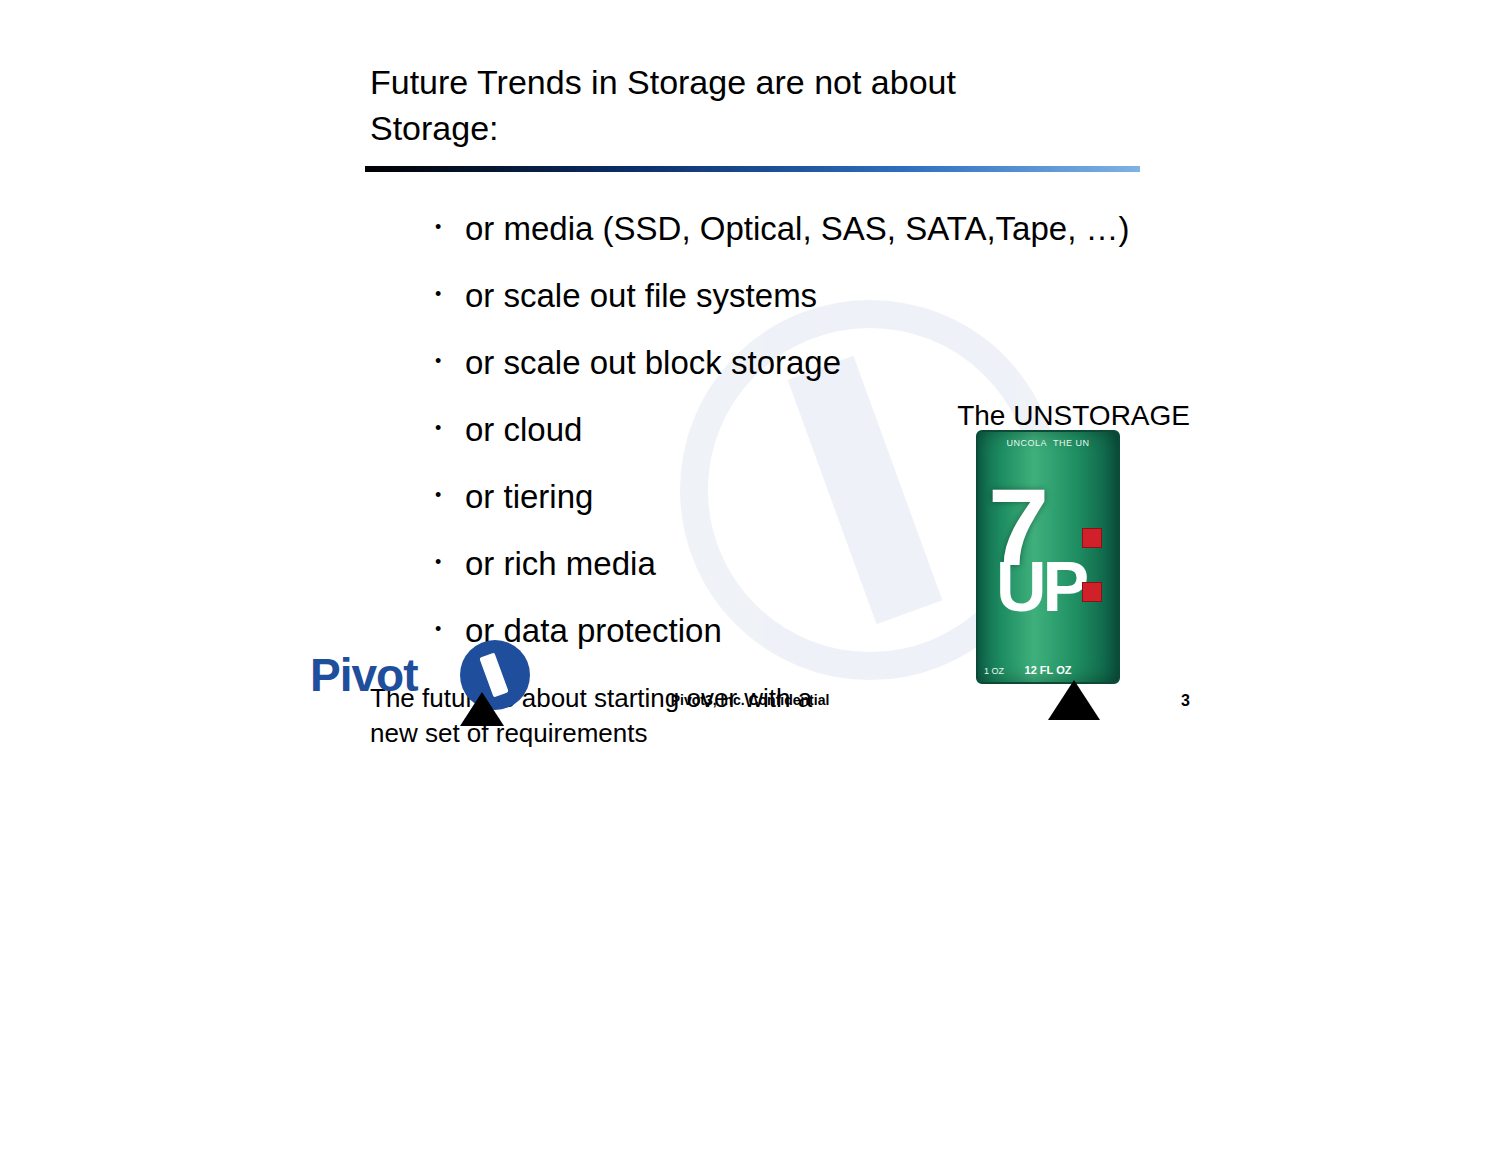Future Trends in Storage are not about Storage:
or media (SSD, Optical, SAS, SATA,Tape, …)
or scale out file systems
or scale out block storage
or cloud
or tiering
or rich media
or data protection
The future is about starting over with a new set of requirements
The UNSTORAGE
UNCOLA THE UN
7
UP
1 OZ
12 FL OZ
Pivot
Pivot3, Inc. Confidential
3